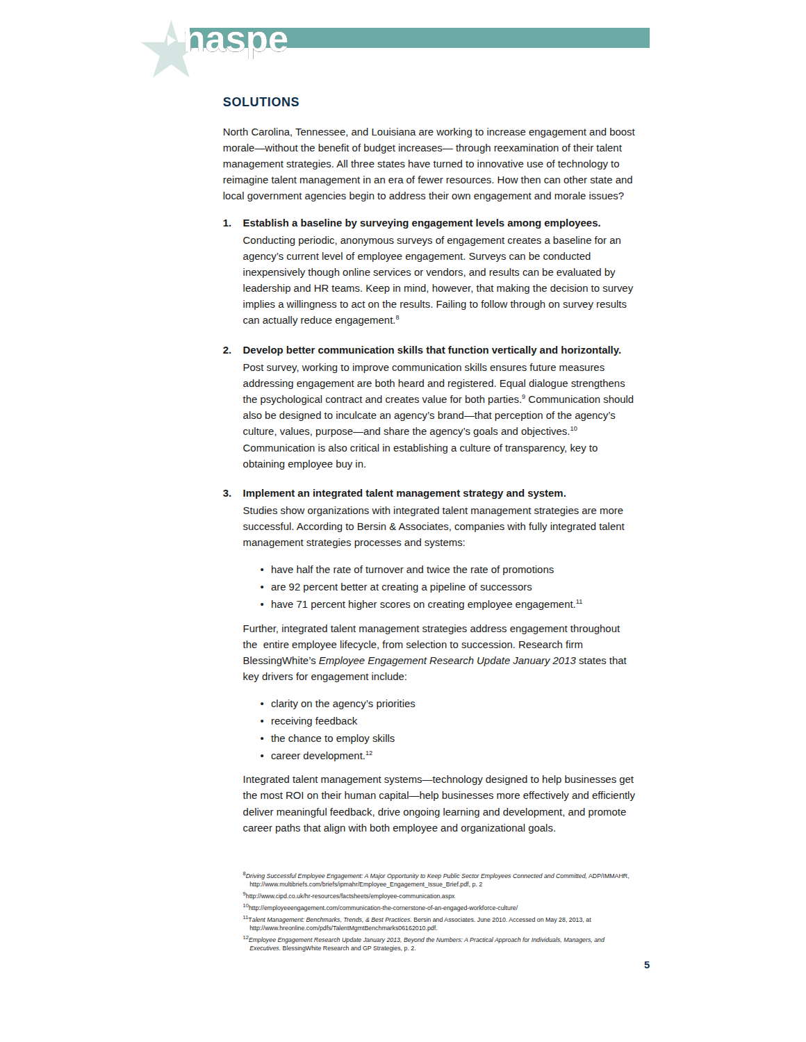naspe
naspe
Solutions
North Carolina, Tennessee, and Louisiana are working to increase engagement and boost morale—without the benefit of budget increases— through reexamination of their talent management strategies. All three states have turned to innovative use of technology to reimagine talent management in an era of fewer resources. How then can other state and local government agencies begin to address their own engagement and morale issues?
Establish a baseline by surveying engagement levels among employees.
Conducting periodic, anonymous surveys of engagement creates a baseline for an agency’s current level of employee engagement. Surveys can be conducted inexpensively though online services or vendors, and results can be evaluated by leadership and HR teams. Keep in mind, however, that making the decision to survey implies a willingness to act on the results. Failing to follow through on survey results can actually reduce engagement.8
Develop better communication skills that function vertically and horizontally.
Post survey, working to improve communication skills ensures future measures addressing engagement are both heard and registered. Equal dialogue strengthens the psychological contract and creates value for both parties.9 Communication should also be designed to inculcate an agency’s brand—that perception of the agency’s culture, values, purpose—and share the agency’s goals and objectives.10 Communication is also critical in establishing a culture of transparency, key to obtaining employee buy in.
Implement an integrated talent management strategy and system.
Studies show organizations with integrated talent management strategies are more successful. According to Bersin & Associates, companies with fully integrated talent management strategies processes and systems:
have half the rate of turnover and twice the rate of promotions
are 92 percent better at creating a pipeline of successors
have 71 percent higher scores on creating employee engagement.11
Further, integrated talent management strategies address engagement throughout the entire employee lifecycle, from selection to succession. Research firm BlessingWhite’s Employee Engagement Research Update January 2013 states that key drivers for engagement include:
clarity on the agency’s priorities
receiving feedback
the chance to employ skills
career development.12
Integrated talent management systems—technology designed to help businesses get the most ROI on their human capital—help businesses more effectively and efficiently deliver meaningful feedback, drive ongoing learning and development, and promote career paths that align with both employee and organizational goals.
8Driving Successful Employee Engagement: A Major Opportunity to Keep Public Sector Employees Connected and Committed, ADP/IMMAHR, http://www.multibriefs.com/briefs/ipmahr/Employee_Engagement_Issue_Brief.pdf, p. 2
9http://www.cipd.co.uk/hr-resources/factsheets/employee-communication.aspx
10http://employeeengagement.com/communication-the-cornerstone-of-an-engaged-workforce-culture/
11Talent Management: Benchmarks, Trends, & Best Practices. Bersin and Associates. June 2010. Accessed on May 28, 2013, at http://www.hreonline.com/pdfs/TalentMgmtBenchmarks06162010.pdf.
12Employee Engagement Research Update January 2013, Beyond the Numbers: A Practical Approach for Individuals, Managers, and Executives. BlessingWhite Research and GP Strategies, p. 2.
5